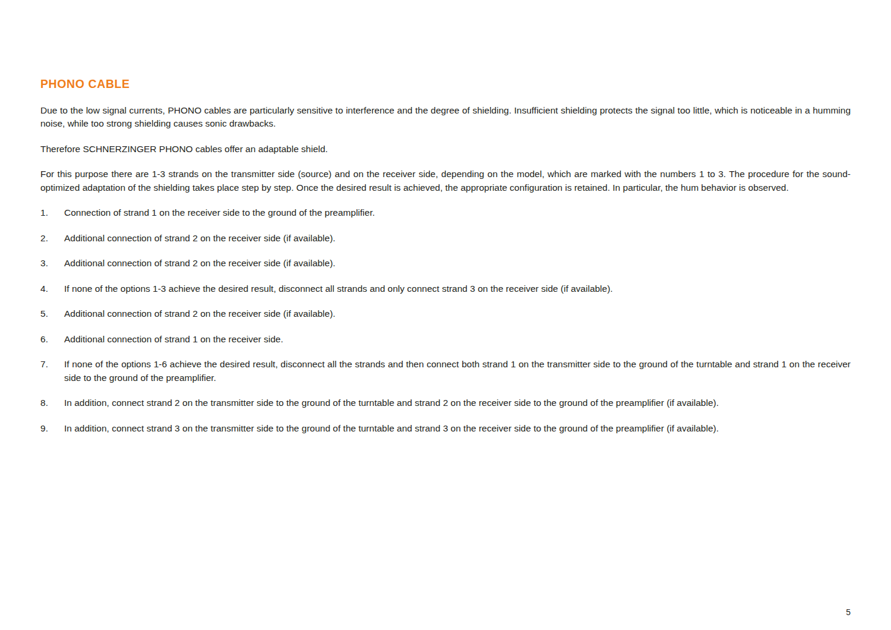Phono Cable
Due to the low signal currents, PHONO cables are particularly sensitive to interference and the degree of shielding. Insufficient shielding protects the signal too little, which is noticeable in a humming noise, while too strong shielding causes sonic drawbacks.
Therefore SCHNERZINGER PHONO cables offer an adaptable shield.
For this purpose there are 1-3 strands on the transmitter side (source) and on the receiver side, depending on the model, which are marked with the numbers 1 to 3. The procedure for the sound-optimized adaptation of the shielding takes place step by step. Once the desired result is achieved, the appropriate configuration is retained. In particular, the hum behavior is observed.
Connection of strand 1 on the receiver side to the ground of the preamplifier.
Additional connection of strand 2 on the receiver side (if available).
Additional connection of strand 2 on the receiver side (if available).
If none of the options 1-3 achieve the desired result, disconnect all strands and only connect strand 3 on the receiver side (if available).
Additional connection of strand 2 on the receiver side (if available).
Additional connection of strand 1 on the receiver side.
If none of the options 1-6 achieve the desired result, disconnect all the strands and then connect both strand 1 on the transmitter side to the ground of the turntable and strand 1 on the receiver side to the ground of the preamplifier.
In addition, connect strand 2 on the transmitter side to the ground of the turntable and strand 2 on the receiver side to the ground of the preamplifier (if available).
In addition, connect strand 3 on the transmitter side to the ground of the turntable and strand 3 on the receiver side to the ground of the preamplifier (if available).
5